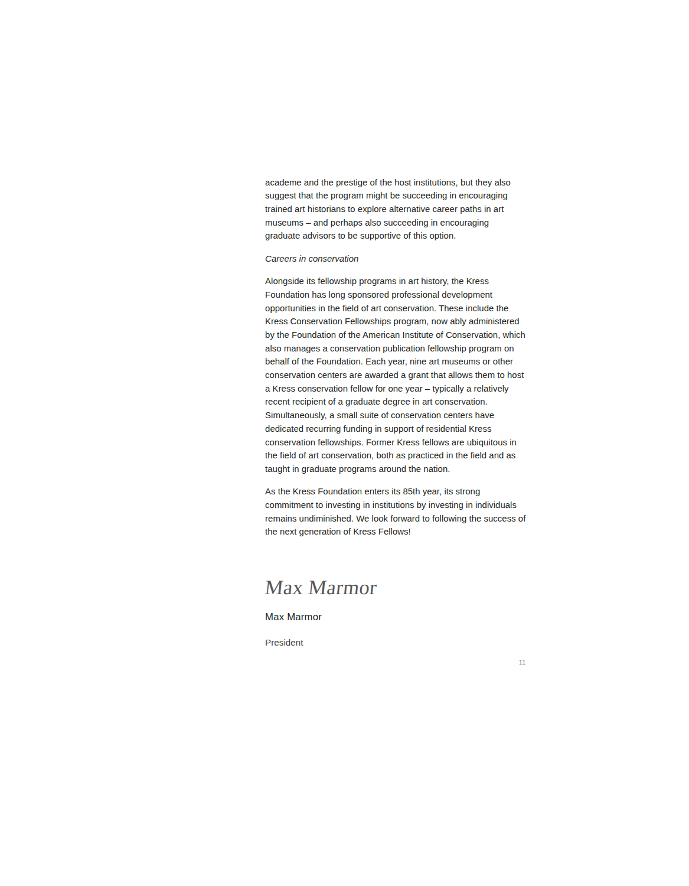academe and the prestige of the host institutions, but they also suggest that the program might be succeeding in encouraging trained art historians to explore alternative career paths in art museums – and perhaps also succeeding in encouraging graduate advisors to be supportive of this option.
Careers in conservation
Alongside its fellowship programs in art history, the Kress Foundation has long sponsored professional development opportunities in the field of art conservation. These include the Kress Conservation Fellowships program, now ably administered by the Foundation of the American Institute of Conservation, which also manages a conservation publication fellowship program on behalf of the Foundation. Each year, nine art museums or other conservation centers are awarded a grant that allows them to host a Kress conservation fellow for one year – typically a relatively recent recipient of a graduate degree in art conservation. Simultaneously, a small suite of conservation centers have dedicated recurring funding in support of residential Kress conservation fellowships. Former Kress fellows are ubiquitous in the field of art conservation, both as practiced in the field and as taught in graduate programs around the nation.
As the Kress Foundation enters its 85th year, its strong commitment to investing in institutions by investing in individuals remains undiminished. We look forward to following the success of the next generation of Kress Fellows!
Max Marmor
Max Marmor
President
11